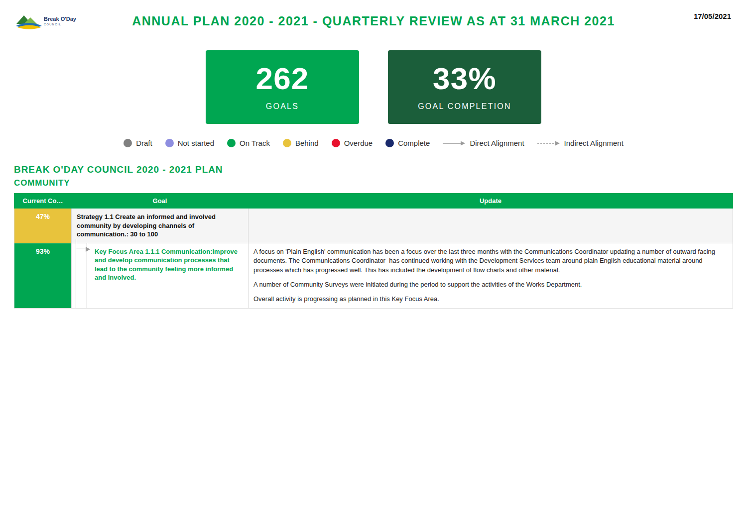Break O'Day COUNCIL
Annual Plan 2020 - 2021 - Quarterly Review as at 31 March 2021
17/05/2021
262
Goals
33%
Goal Completion
Draft Not started On Track Behind Overdue Complete Direct Alignment Indirect Alignment
Break O'Day Council 2020 - 2021 Plan
Community
| Current Co… | Goal | Update |
| --- | --- | --- |
| 47% | Strategy 1.1 Create an informed and involved community by developing channels of communication.: 30 to 100 | |
| 93% | Key Focus Area 1.1.1 Communication:Improve and develop communication processes that lead to the community feeling more informed and involved. | A focus on 'Plain English' communication has been a focus over the last three months with the Communications Coordinator updating a number of outward facing documents. The Communications Coordinator has continued working with the Development Services team around plain English educational material around processes which has progressed well. This has included the development of flow charts and other material. A number of Community Surveys were initiated during the period to support the activities of the Works Department. Overall activity is progressing as planned in this Key Focus Area. |